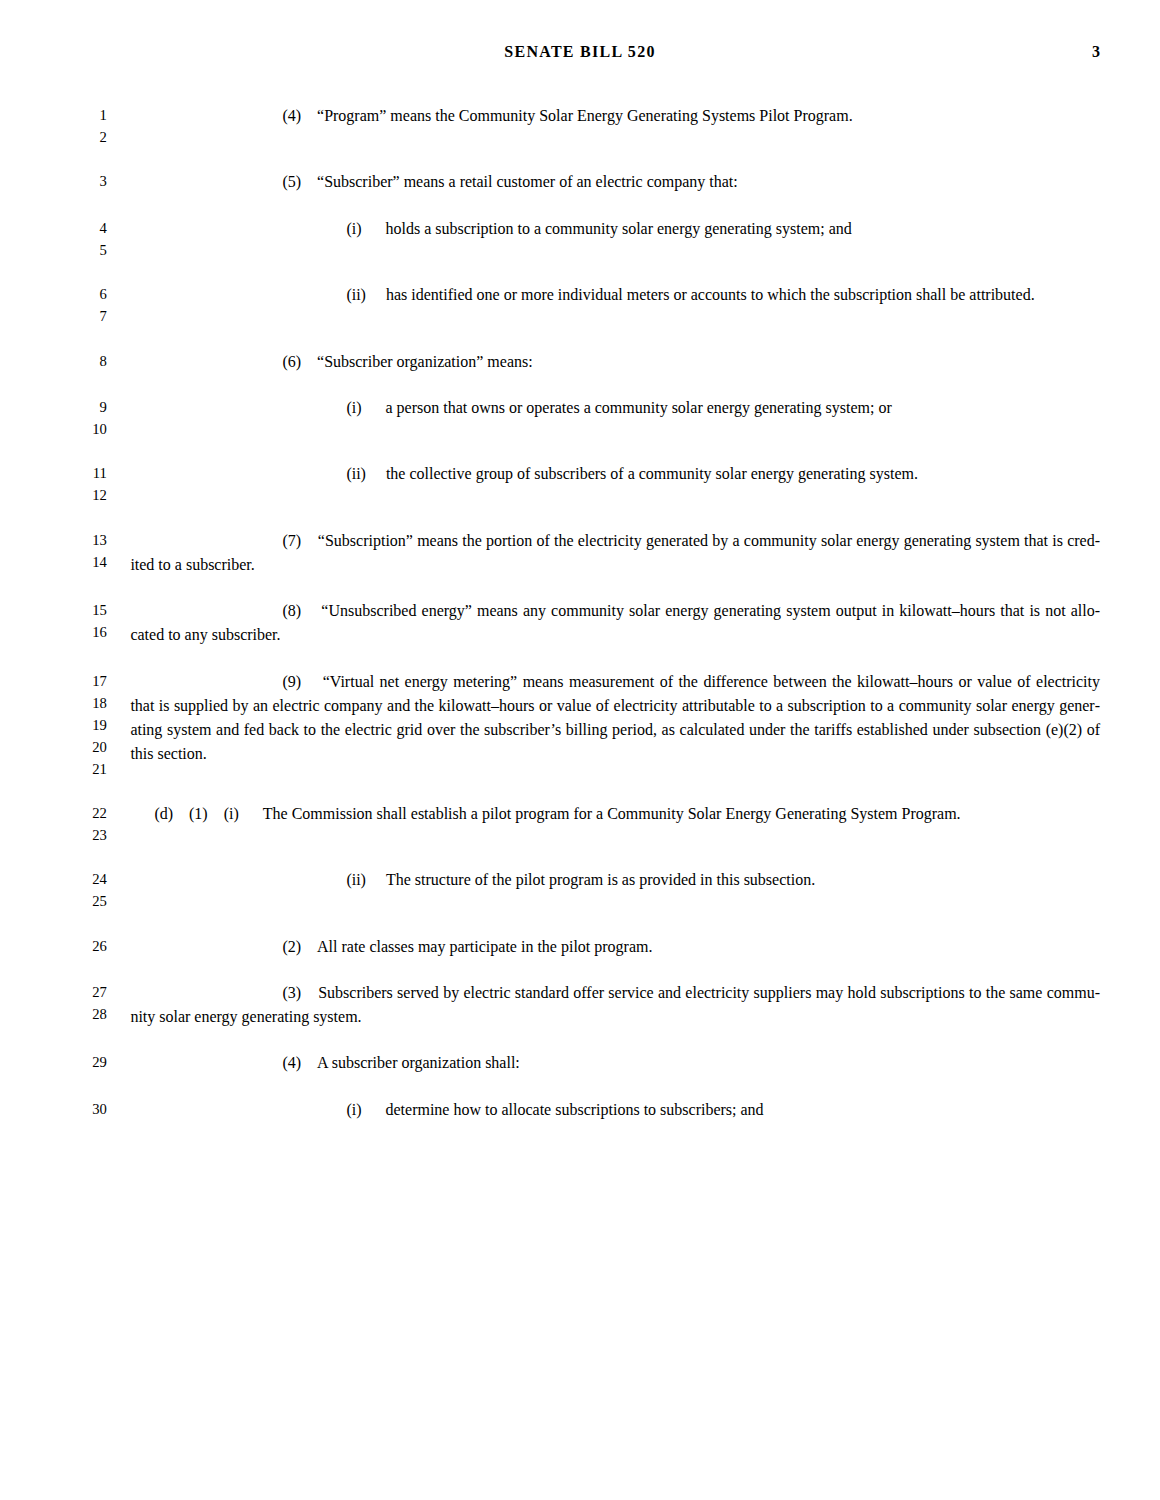SENATE BILL 520 3
1 2
(4) “Program” means the Community Solar Energy Generating Systems Pilot Program.
3
(5) “Subscriber” means a retail customer of an electric company that:
4 5
(i) holds a subscription to a community solar energy generating system; and
6 7
(ii) has identified one or more individual meters or accounts to which the subscription shall be attributed.
8
(6) “Subscriber organization” means:
9 10
(i) a person that owns or operates a community solar energy generating system; or
11 12
(ii) the collective group of subscribers of a community solar energy generating system.
13 14
(7) “Subscription” means the portion of the electricity generated by a community solar energy generating system that is credited to a subscriber.
15 16
(8) “Unsubscribed energy” means any community solar energy generating system output in kilowatt–hours that is not allocated to any subscriber.
17 18 19 20 21
(9) “Virtual net energy metering” means measurement of the difference between the kilowatt–hours or value of electricity that is supplied by an electric company and the kilowatt–hours or value of electricity attributable to a subscription to a community solar energy generating system and fed back to the electric grid over the subscriber’s billing period, as calculated under the tariffs established under subsection (e)(2) of this section.
22 23
(d) (1) (i) The Commission shall establish a pilot program for a Community Solar Energy Generating System Program.
24 25
(ii) The structure of the pilot program is as provided in this subsection.
26
(2) All rate classes may participate in the pilot program.
27 28
(3) Subscribers served by electric standard offer service and electricity suppliers may hold subscriptions to the same community solar energy generating system.
29
(4) A subscriber organization shall:
30
(i) determine how to allocate subscriptions to subscribers; and